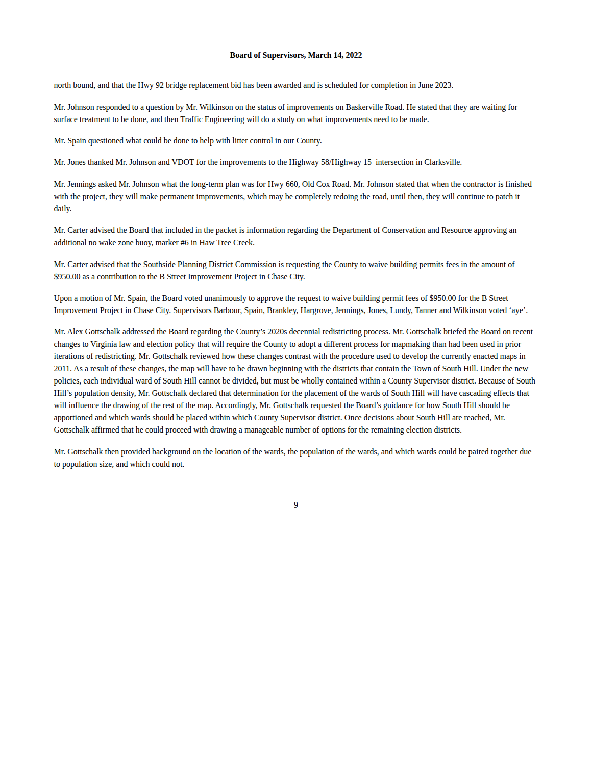Board of Supervisors, March 14, 2022
north bound, and that the Hwy 92 bridge replacement bid has been awarded and is scheduled for completion in June 2023.
Mr. Johnson responded to a question by Mr. Wilkinson on the status of improvements on Baskerville Road. He stated that they are waiting for surface treatment to be done, and then Traffic Engineering will do a study on what improvements need to be made.
Mr. Spain questioned what could be done to help with litter control in our County.
Mr. Jones thanked Mr. Johnson and VDOT for the improvements to the Highway 58/Highway 15 intersection in Clarksville.
Mr. Jennings asked Mr. Johnson what the long-term plan was for Hwy 660, Old Cox Road. Mr. Johnson stated that when the contractor is finished with the project, they will make permanent improvements, which may be completely redoing the road, until then, they will continue to patch it daily.
Mr. Carter advised the Board that included in the packet is information regarding the Department of Conservation and Resource approving an additional no wake zone buoy, marker #6 in Haw Tree Creek.
Mr. Carter advised that the Southside Planning District Commission is requesting the County to waive building permits fees in the amount of $950.00 as a contribution to the B Street Improvement Project in Chase City.
Upon a motion of Mr. Spain, the Board voted unanimously to approve the request to waive building permit fees of $950.00 for the B Street Improvement Project in Chase City. Supervisors Barbour, Spain, Brankley, Hargrove, Jennings, Jones, Lundy, Tanner and Wilkinson voted ‘aye’.
Mr. Alex Gottschalk addressed the Board regarding the County’s 2020s decennial redistricting process. Mr. Gottschalk briefed the Board on recent changes to Virginia law and election policy that will require the County to adopt a different process for mapmaking than had been used in prior iterations of redistricting. Mr. Gottschalk reviewed how these changes contrast with the procedure used to develop the currently enacted maps in 2011. As a result of these changes, the map will have to be drawn beginning with the districts that contain the Town of South Hill. Under the new policies, each individual ward of South Hill cannot be divided, but must be wholly contained within a County Supervisor district. Because of South Hill’s population density, Mr. Gottschalk declared that determination for the placement of the wards of South Hill will have cascading effects that will influence the drawing of the rest of the map. Accordingly, Mr. Gottschalk requested the Board’s guidance for how South Hill should be apportioned and which wards should be placed within which County Supervisor district. Once decisions about South Hill are reached, Mr. Gottschalk affirmed that he could proceed with drawing a manageable number of options for the remaining election districts.
Mr. Gottschalk then provided background on the location of the wards, the population of the wards, and which wards could be paired together due to population size, and which could not.
9